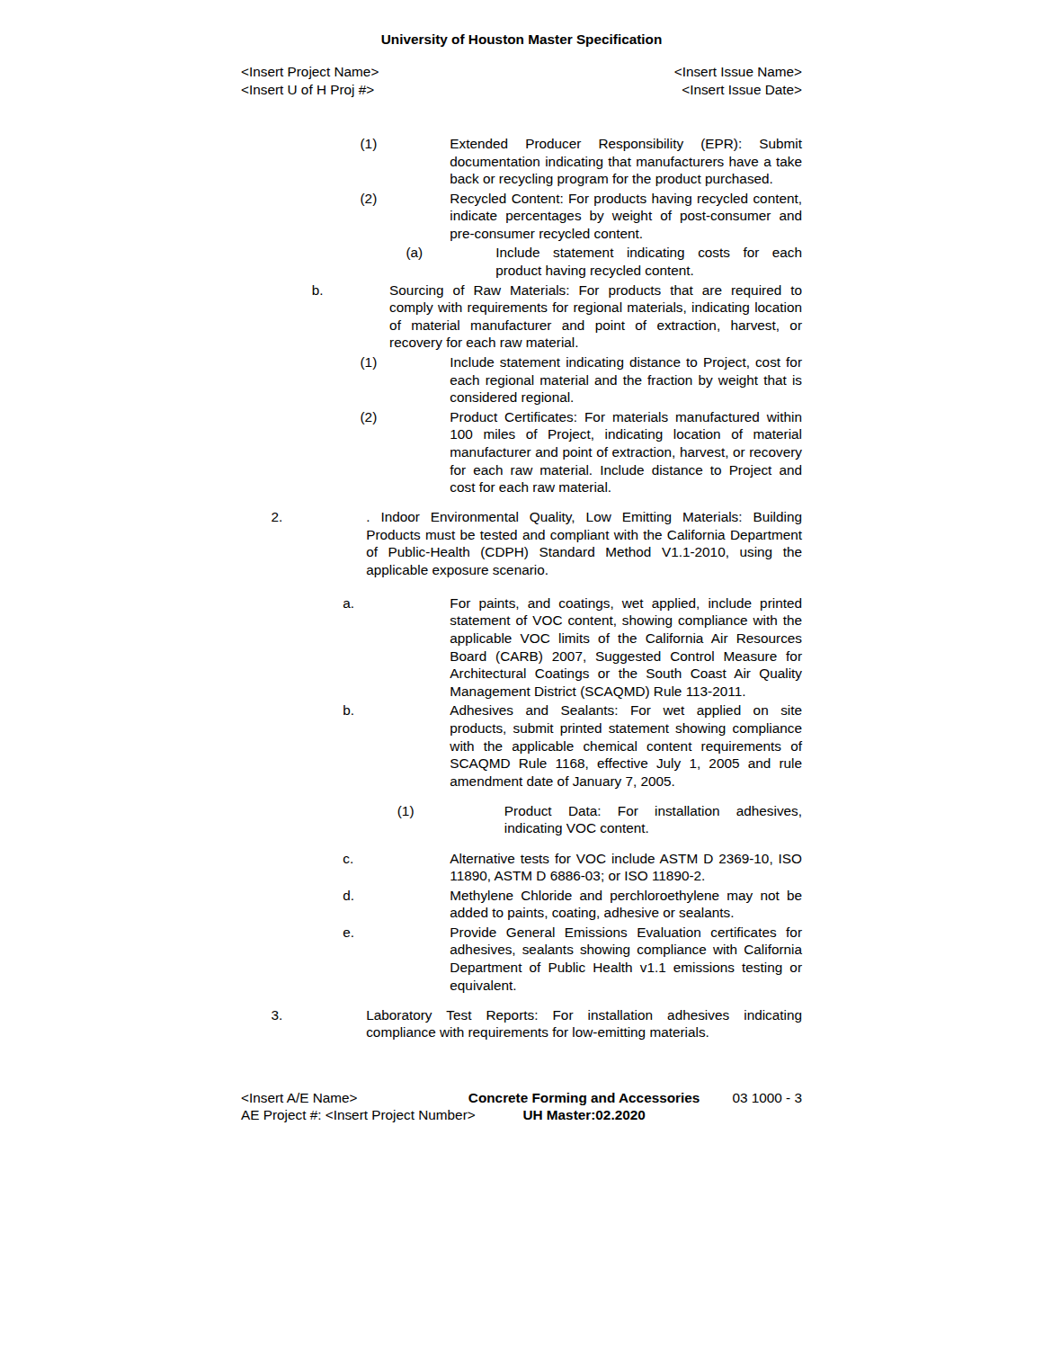University of Houston Master Specification
<Insert Project Name> <Insert Issue Name>
<Insert U of H Proj #> <Insert Issue Date>
(1) Extended Producer Responsibility (EPR): Submit documentation indicating that manufacturers have a take back or recycling program for the product purchased.
(2) Recycled Content: For products having recycled content, indicate percentages by weight of post-consumer and pre-consumer recycled content.
(a) Include statement indicating costs for each product having recycled content.
b. Sourcing of Raw Materials: For products that are required to comply with requirements for regional materials, indicating location of material manufacturer and point of extraction, harvest, or recovery for each raw material.
(1) Include statement indicating distance to Project, cost for each regional material and the fraction by weight that is considered regional.
(2) Product Certificates: For materials manufactured within 100 miles of Project, indicating location of material manufacturer and point of extraction, harvest, or recovery for each raw material. Include distance to Project and cost for each raw material.
2.. Indoor Environmental Quality, Low Emitting Materials: Building Products must be tested and compliant with the California Department of Public-Health (CDPH) Standard Method V1.1-2010, using the applicable exposure scenario.
a. For paints, and coatings, wet applied, include printed statement of VOC content, showing compliance with the applicable VOC limits of the California Air Resources Board (CARB) 2007, Suggested Control Measure for Architectural Coatings or the South Coast Air Quality Management District (SCAQMD) Rule 113-2011.
b. Adhesives and Sealants: For wet applied on site products, submit printed statement showing compliance with the applicable chemical content requirements of SCAQMD Rule 1168, effective July 1, 2005 and rule amendment date of January 7, 2005.
(1) Product Data: For installation adhesives, indicating VOC content.
c. Alternative tests for VOC include ASTM D 2369-10, ISO 11890, ASTM D 6886-03; or ISO 11890-2.
d. Methylene Chloride and perchloroethylene may not be added to paints, coating, adhesive or sealants.
e. Provide General Emissions Evaluation certificates for adhesives, sealants showing compliance with California Department of Public Health v1.1 emissions testing or equivalent.
3. Laboratory Test Reports: For installation adhesives indicating compliance with requirements for low-emitting materials.
<Insert A/E Name>
AE Project #: <Insert Project Number>
Concrete Forming and Accessories
UH Master:02.2020
03 1000 - 3